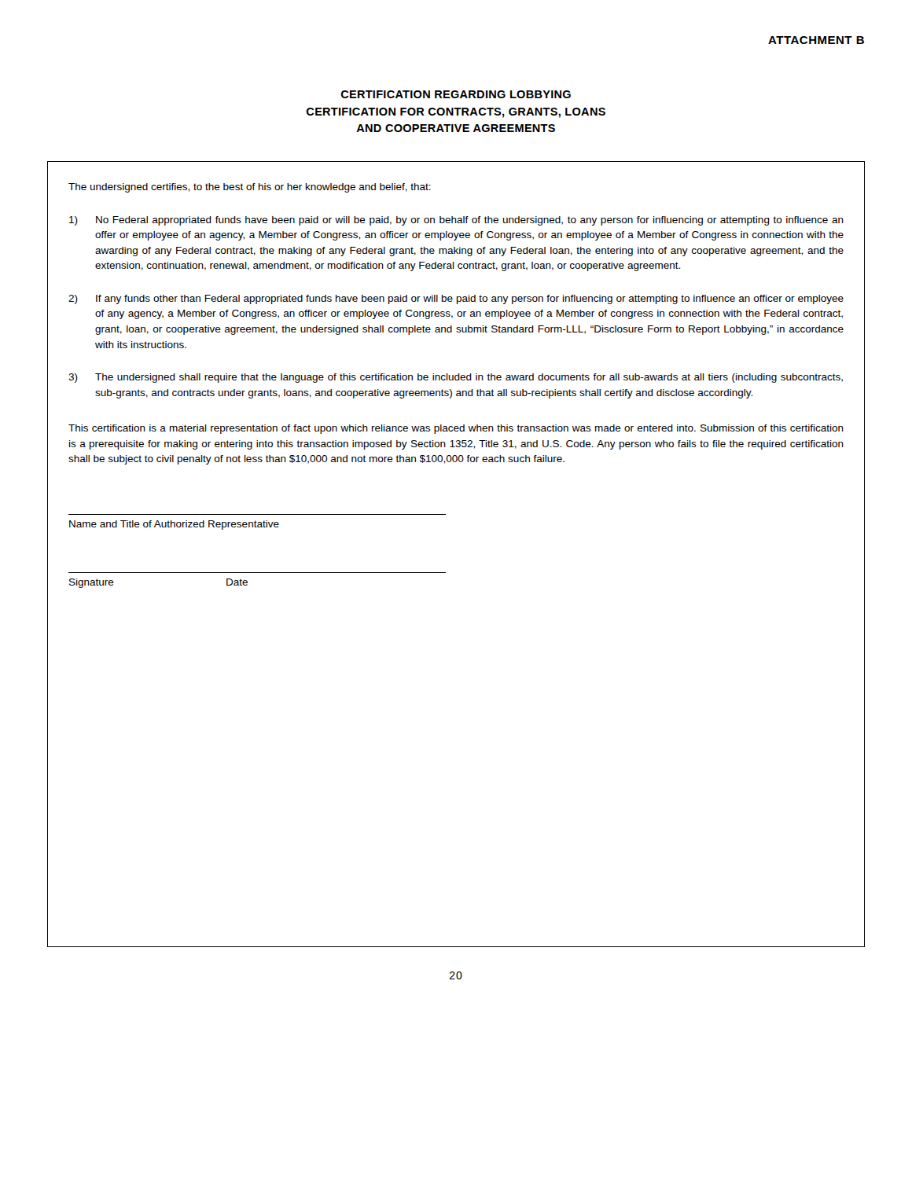ATTACHMENT B
CERTIFICATION REGARDING LOBBYING
CERTIFICATION FOR CONTRACTS, GRANTS, LOANS
AND COOPERATIVE AGREEMENTS
The undersigned certifies, to the best of his or her knowledge and belief, that:
1) No Federal appropriated funds have been paid or will be paid, by or on behalf of the undersigned, to any person for influencing or attempting to influence an offer or employee of an agency, a Member of Congress, an officer or employee of Congress, or an employee of a Member of Congress in connection with the awarding of any Federal contract, the making of any Federal grant, the making of any Federal loan, the entering into of any cooperative agreement, and the extension, continuation, renewal, amendment, or modification of any Federal contract, grant, loan, or cooperative agreement.
2) If any funds other than Federal appropriated funds have been paid or will be paid to any person for influencing or attempting to influence an officer or employee of any agency, a Member of Congress, an officer or employee of Congress, or an employee of a Member of congress in connection with the Federal contract, grant, loan, or cooperative agreement, the undersigned shall complete and submit Standard Form-LLL, “Disclosure Form to Report Lobbying,” in accordance with its instructions.
3) The undersigned shall require that the language of this certification be included in the award documents for all sub-awards at all tiers (including subcontracts, sub-grants, and contracts under grants, loans, and cooperative agreements) and that all sub-recipients shall certify and disclose accordingly.
This certification is a material representation of fact upon which reliance was placed when this transaction was made or entered into. Submission of this certification is a prerequisite for making or entering into this transaction imposed by Section 1352, Title 31, and U.S. Code. Any person who fails to file the required certification shall be subject to civil penalty of not less than $10,000 and not more than $100,000 for each such failure.
Name and Title of Authorized Representative
Signature Date
20